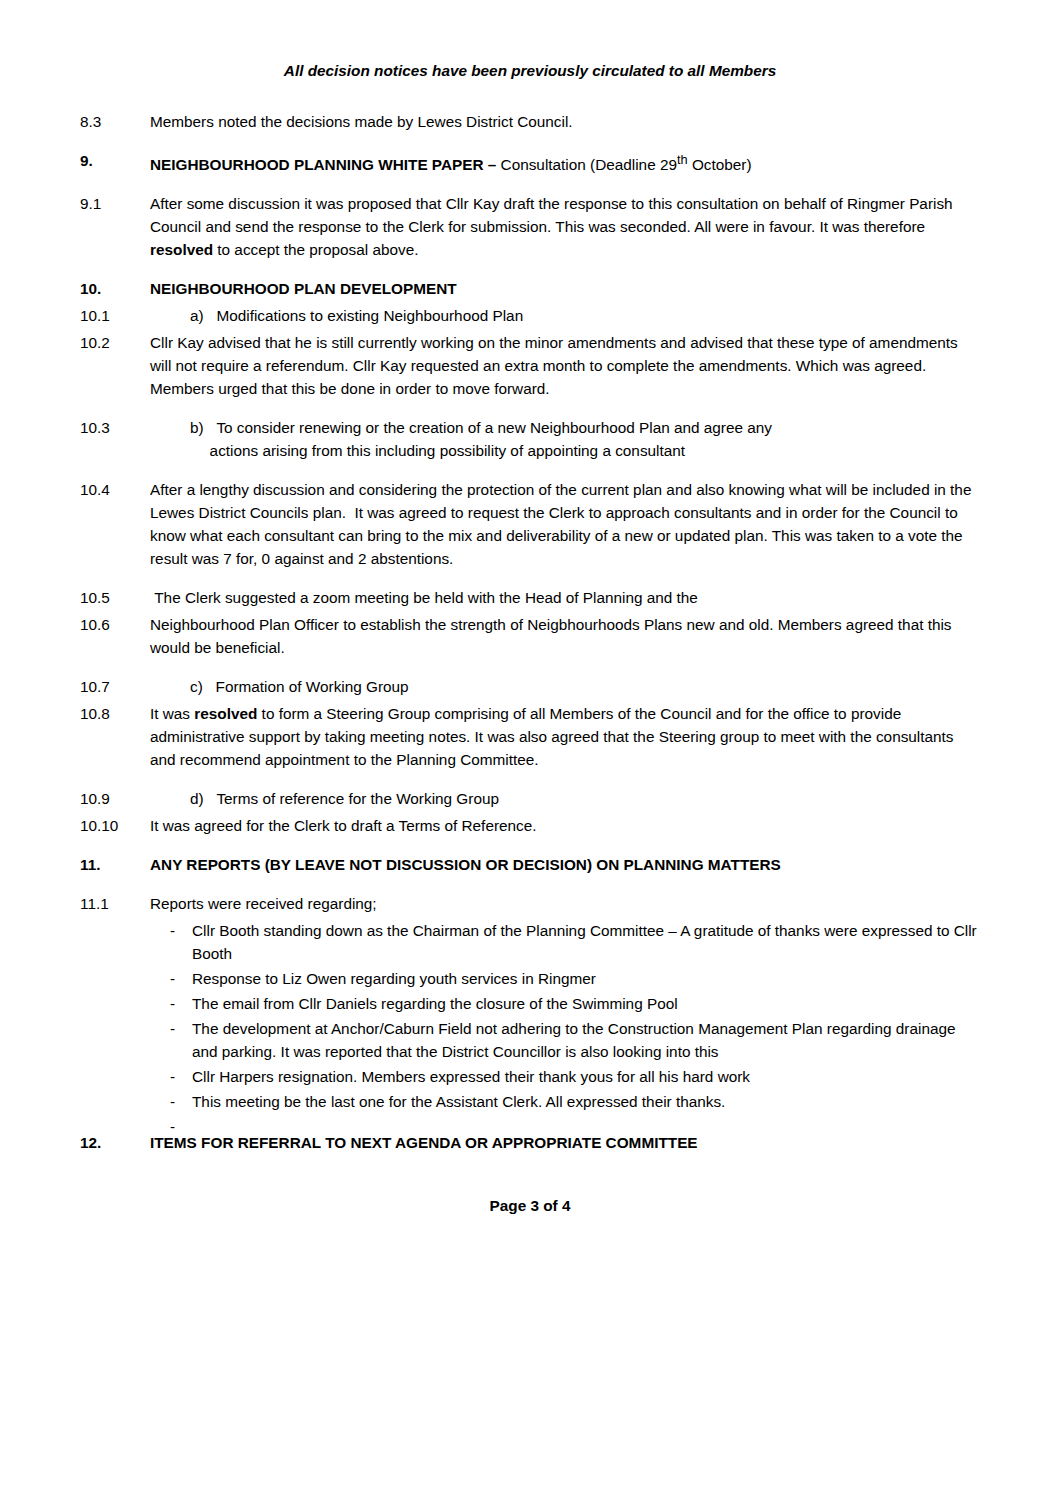All decision notices have been previously circulated to all Members
8.3
Members noted the decisions made by Lewes District Council.
9.
NEIGHBOURHOOD PLANNING WHITE PAPER – Consultation (Deadline 29th October)
9.1
After some discussion it was proposed that Cllr Kay draft the response to this consultation on behalf of Ringmer Parish Council and send the response to the Clerk for submission. This was seconded. All were in favour. It was therefore resolved to accept the proposal above.
10.
NEIGHBOURHOOD PLAN DEVELOPMENT
10.1
a) Modifications to existing Neighbourhood Plan
10.2
Cllr Kay advised that he is still currently working on the minor amendments and advised that these type of amendments will not require a referendum. Cllr Kay requested an extra month to complete the amendments. Which was agreed. Members urged that this be done in order to move forward.
10.3
b) To consider renewing or the creation of a new Neighbourhood Plan and agree any
actions arising from this including possibility of appointing a consultant
10.4
After a lengthy discussion and considering the protection of the current plan and also knowing what will be included in the Lewes District Councils plan. It was agreed to request the Clerk to approach consultants and in order for the Council to know what each consultant can bring to the mix and deliverability of a new or updated plan. This was taken to a vote the result was 7 for, 0 against and 2 abstentions.
10.5
The Clerk suggested a zoom meeting be held with the Head of Planning and the
10.6
Neighbourhood Plan Officer to establish the strength of Neigbhourhoods Plans new and old. Members agreed that this would be beneficial.
10.7
c) Formation of Working Group
10.8
It was resolved to form a Steering Group comprising of all Members of the Council and for the office to provide administrative support by taking meeting notes. It was also agreed that the Steering group to meet with the consultants and recommend appointment to the Planning Committee.
10.9
d) Terms of reference for the Working Group
10.10
It was agreed for the Clerk to draft a Terms of Reference.
11.
ANY REPORTS (BY LEAVE NOT DISCUSSION OR DECISION) ON PLANNING MATTERS
11.1
Reports were received regarding;
Cllr Booth standing down as the Chairman of the Planning Committee – A gratitude of thanks were expressed to Cllr Booth
Response to Liz Owen regarding youth services in Ringmer
The email from Cllr Daniels regarding the closure of the Swimming Pool
The development at Anchor/Caburn Field not adhering to the Construction Management Plan regarding drainage and parking. It was reported that the District Councillor is also looking into this
Cllr Harpers resignation. Members expressed their thank yous for all his hard work
This meeting be the last one for the Assistant Clerk. All expressed their thanks.
12.
ITEMS FOR REFERRAL TO NEXT AGENDA OR APPROPRIATE COMMITTEE
Page 3 of 4